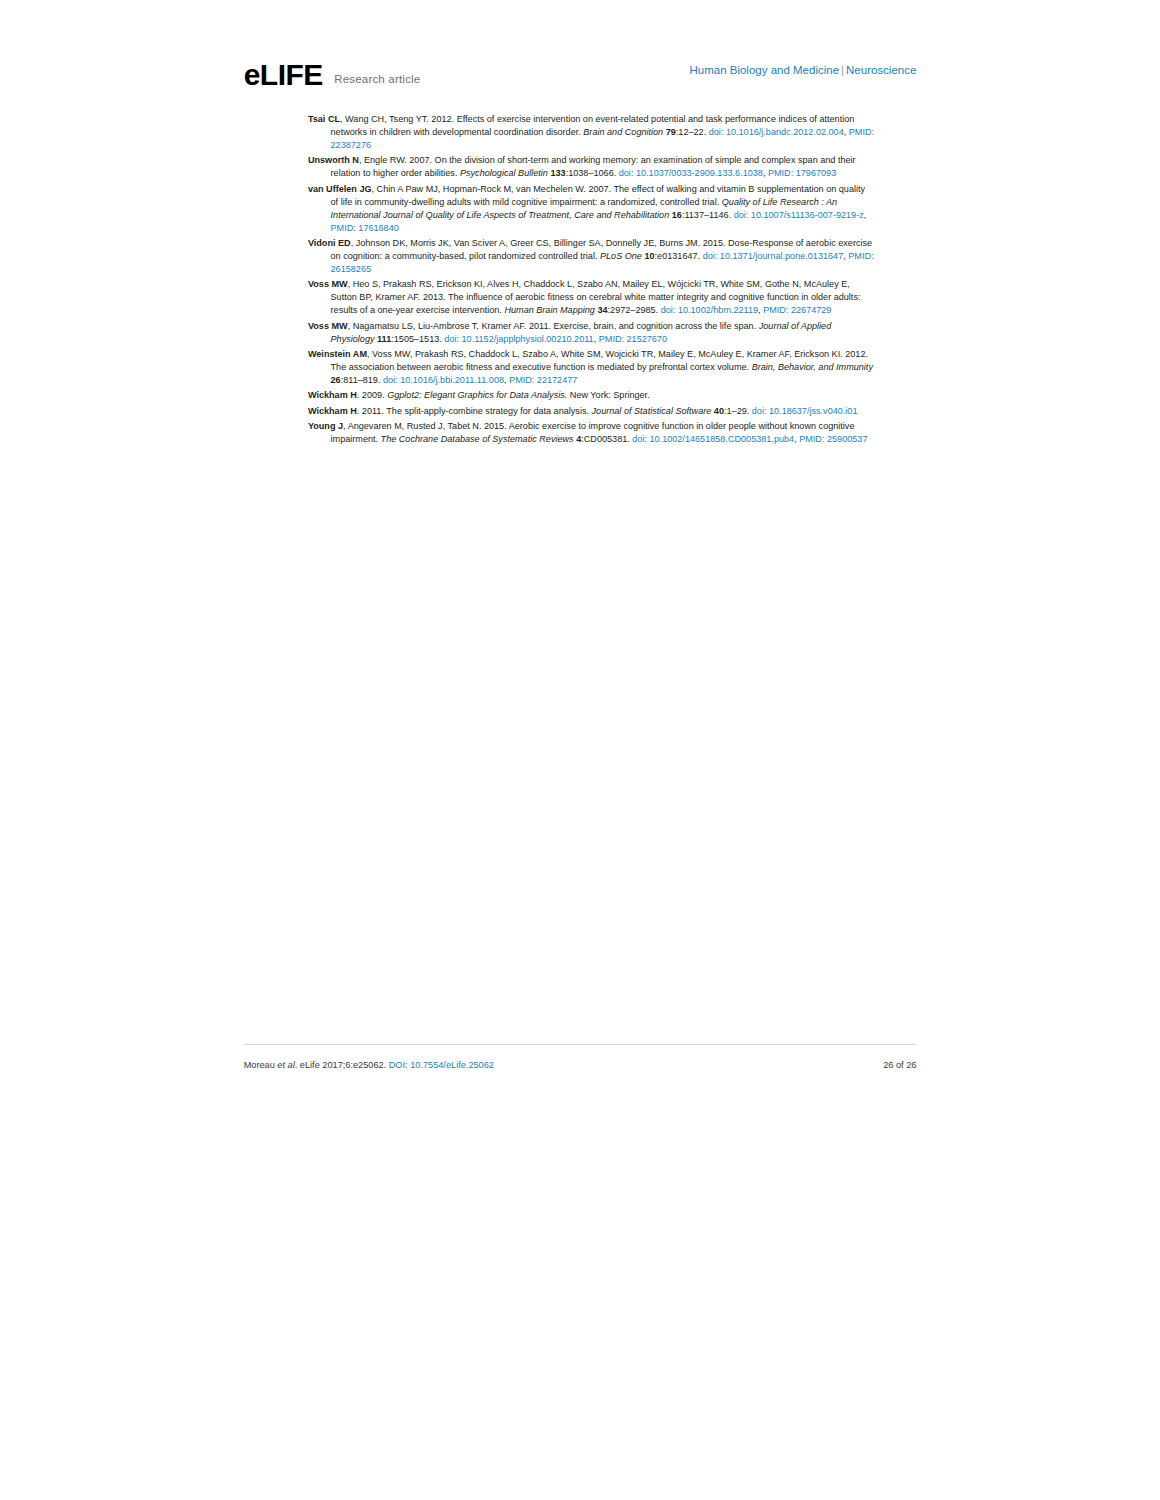eLIFE Research article
Human Biology and Medicine|Neuroscience
Tsai CL, Wang CH, Tseng YT. 2012. Effects of exercise intervention on event-related potential and task performance indices of attention networks in children with developmental coordination disorder. Brain and Cognition 79:12–22. doi: 10.1016/j.bandc.2012.02.004, PMID: 22387276
Unsworth N, Engle RW. 2007. On the division of short-term and working memory: an examination of simple and complex span and their relation to higher order abilities. Psychological Bulletin 133:1038–1066. doi: 10.1037/0033-2909.133.6.1038, PMID: 17967093
van Uffelen JG, Chin A Paw MJ, Hopman-Rock M, van Mechelen W. 2007. The effect of walking and vitamin B supplementation on quality of life in community-dwelling adults with mild cognitive impairment: a randomized, controlled trial. Quality of Life Research : An International Journal of Quality of Life Aspects of Treatment, Care and Rehabilitation 16:1137–1146. doi: 10.1007/s11136-007-9219-z, PMID: 17616840
Vidoni ED, Johnson DK, Morris JK, Van Sciver A, Greer CS, Billinger SA, Donnelly JE, Burns JM. 2015. Dose-Response of aerobic exercise on cognition: a community-based, pilot randomized controlled trial. PLoS One 10:e0131647. doi: 10.1371/journal.pone.0131647, PMID: 26158265
Voss MW, Heo S, Prakash RS, Erickson KI, Alves H, Chaddock L, Szabo AN, Mailey EL, Wójcicki TR, White SM, Gothe N, McAuley E, Sutton BP, Kramer AF. 2013. The influence of aerobic fitness on cerebral white matter integrity and cognitive function in older adults: results of a one-year exercise intervention. Human Brain Mapping 34:2972–2985. doi: 10.1002/hbm.22119, PMID: 22674729
Voss MW, Nagamatsu LS, Liu-Ambrose T, Kramer AF. 2011. Exercise, brain, and cognition across the life span. Journal of Applied Physiology 111:1505–1513. doi: 10.1152/japplphysiol.00210.2011, PMID: 21527670
Weinstein AM, Voss MW, Prakash RS, Chaddock L, Szabo A, White SM, Wojcicki TR, Mailey E, McAuley E, Kramer AF, Erickson KI. 2012. The association between aerobic fitness and executive function is mediated by prefrontal cortex volume. Brain, Behavior, and Immunity 26:811–819. doi: 10.1016/j.bbi.2011.11.008, PMID: 22172477
Wickham H. 2009. Ggplot2: Elegant Graphics for Data Analysis. New York: Springer.
Wickham H. 2011. The split-apply-combine strategy for data analysis. Journal of Statistical Software 40:1–29. doi: 10.18637/jss.v040.i01
Young J, Angevaren M, Rusted J, Tabet N. 2015. Aerobic exercise to improve cognitive function in older people without known cognitive impairment. The Cochrane Database of Systematic Reviews 4:CD005381. doi: 10.1002/14651858.CD005381.pub4, PMID: 25900537
Moreau et al. eLife 2017;6:e25062. DOI: 10.7554/eLife.25062
26 of 26